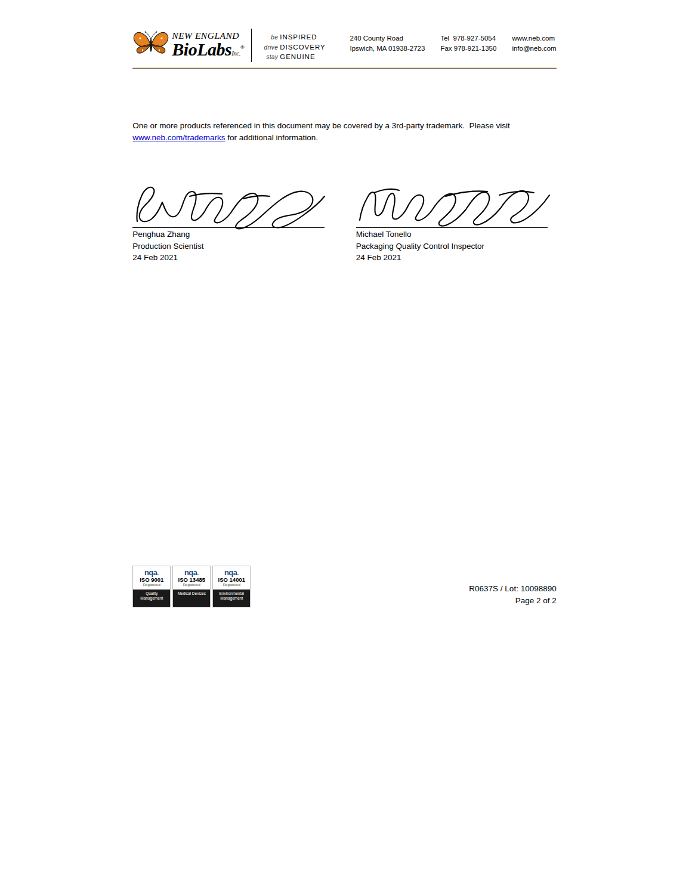NEW ENGLAND
BioLabsInc.®
be INSPIRED
drive DISCOVERY
stay GENUINE
240 County Road
Ipswich, MA 01938-2723
Tel 978-927-5054
Fax 978-921-1350
www.neb.com
info@neb.com
One or more products referenced in this document may be covered by a 3rd-party trademark. Please visit www.neb.com/trademarks for additional information.
Penghua Zhang
Production Scientist
24 Feb 2021
Michael Tonello
Packaging Quality Control Inspector
24 Feb 2021
nqa.
ISO 9001
Registered
Quality
Management
nqa.
ISO 13485
Registered
Medical Devices
nqa.
ISO 14001
Registered
Environmental
Management
R0637S / Lot: 10098890
Page 2 of 2